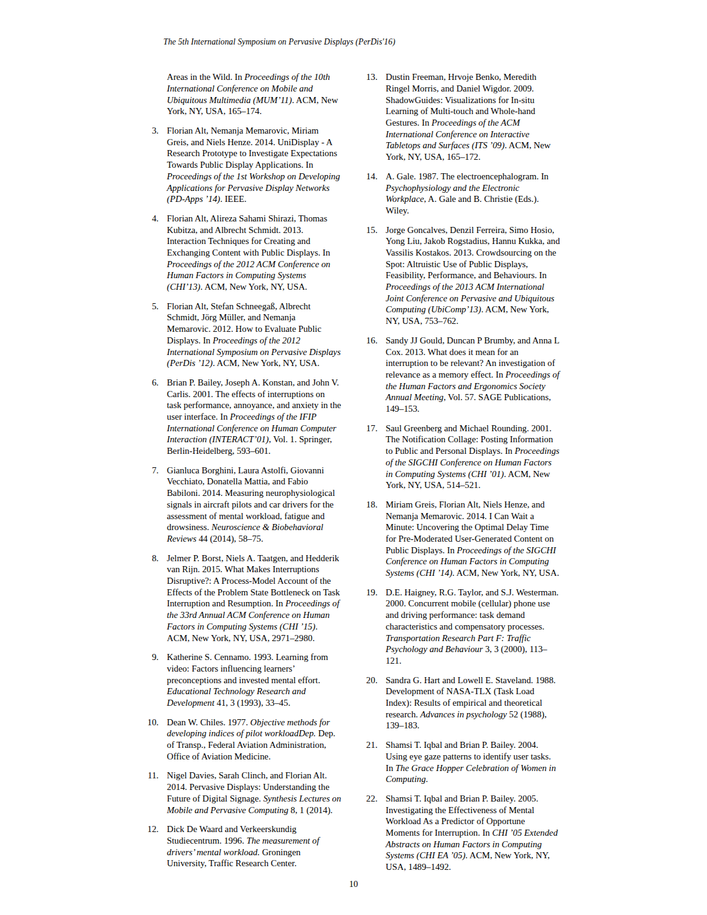The 5th International Symposium on Pervasive Displays (PerDis'16)
Areas in the Wild. In Proceedings of the 10th International Conference on Mobile and Ubiquitous Multimedia (MUM’11). ACM, New York, NY, USA, 165–174.
3. Florian Alt, Nemanja Memarovic, Miriam Greis, and Niels Henze. 2014. UniDisplay - A Research Prototype to Investigate Expectations Towards Public Display Applications. In Proceedings of the 1st Workshop on Developing Applications for Pervasive Display Networks (PD-Apps ’14). IEEE.
4. Florian Alt, Alireza Sahami Shirazi, Thomas Kubitza, and Albrecht Schmidt. 2013. Interaction Techniques for Creating and Exchanging Content with Public Displays. In Proceedings of the 2012 ACM Conference on Human Factors in Computing Systems (CHI’13). ACM, New York, NY, USA.
5. Florian Alt, Stefan Schneegaß, Albrecht Schmidt, Jörg Müller, and Nemanja Memarovic. 2012. How to Evaluate Public Displays. In Proceedings of the 2012 International Symposium on Pervasive Displays (PerDis ’12). ACM, New York, NY, USA.
6. Brian P. Bailey, Joseph A. Konstan, and John V. Carlis. 2001. The effects of interruptions on task performance, annoyance, and anxiety in the user interface. In Proceedings of the IFIP International Conference on Human Computer Interaction (INTERACT’01), Vol. 1. Springer, Berlin-Heidelberg, 593–601.
7. Gianluca Borghini, Laura Astolfi, Giovanni Vecchiato, Donatella Mattia, and Fabio Babiloni. 2014. Measuring neurophysiological signals in aircraft pilots and car drivers for the assessment of mental workload, fatigue and drowsiness. Neuroscience & Biobehavioral Reviews 44 (2014), 58–75.
8. Jelmer P. Borst, Niels A. Taatgen, and Hedderik van Rijn. 2015. What Makes Interruptions Disruptive?: A Process-Model Account of the Effects of the Problem State Bottleneck on Task Interruption and Resumption. In Proceedings of the 33rd Annual ACM Conference on Human Factors in Computing Systems (CHI ’15). ACM, New York, NY, USA, 2971–2980.
9. Katherine S. Cennamo. 1993. Learning from video: Factors influencing learners’ preconceptions and invested mental effort. Educational Technology Research and Development 41, 3 (1993), 33–45.
10. Dean W. Chiles. 1977. Objective methods for developing indices of pilot workloadDep. Dep. of Transp., Federal Aviation Administration, Office of Aviation Medicine.
11. Nigel Davies, Sarah Clinch, and Florian Alt. 2014. Pervasive Displays: Understanding the Future of Digital Signage. Synthesis Lectures on Mobile and Pervasive Computing 8, 1 (2014).
12. Dick De Waard and Verkeerskundig Studiecentrum. 1996. The measurement of drivers’ mental workload. Groningen University, Traffic Research Center.
13. Dustin Freeman, Hrvoje Benko, Meredith Ringel Morris, and Daniel Wigdor. 2009. ShadowGuides: Visualizations for In-situ Learning of Multi-touch and Whole-hand Gestures. In Proceedings of the ACM International Conference on Interactive Tabletops and Surfaces (ITS ’09). ACM, New York, NY, USA, 165–172.
14. A. Gale. 1987. The electroencephalogram. In Psychophysiology and the Electronic Workplace, A. Gale and B. Christie (Eds.). Wiley.
15. Jorge Goncalves, Denzil Ferreira, Simo Hosio, Yong Liu, Jakob Rogstadius, Hannu Kukka, and Vassilis Kostakos. 2013. Crowdsourcing on the Spot: Altruistic Use of Public Displays, Feasibility, Performance, and Behaviours. In Proceedings of the 2013 ACM International Joint Conference on Pervasive and Ubiquitous Computing (UbiComp’13). ACM, New York, NY, USA, 753–762.
16. Sandy JJ Gould, Duncan P Brumby, and Anna L Cox. 2013. What does it mean for an interruption to be relevant? An investigation of relevance as a memory effect. In Proceedings of the Human Factors and Ergonomics Society Annual Meeting, Vol. 57. SAGE Publications, 149–153.
17. Saul Greenberg and Michael Rounding. 2001. The Notification Collage: Posting Information to Public and Personal Displays. In Proceedings of the SIGCHI Conference on Human Factors in Computing Systems (CHI ’01). ACM, New York, NY, USA, 514–521.
18. Miriam Greis, Florian Alt, Niels Henze, and Nemanja Memarovic. 2014. I Can Wait a Minute: Uncovering the Optimal Delay Time for Pre-Moderated User-Generated Content on Public Displays. In Proceedings of the SIGCHI Conference on Human Factors in Computing Systems (CHI ’14). ACM, New York, NY, USA.
19. D.E. Haigney, R.G. Taylor, and S.J. Westerman. 2000. Concurrent mobile (cellular) phone use and driving performance: task demand characteristics and compensatory processes. Transportation Research Part F: Traffic Psychology and Behaviour 3, 3 (2000), 113–121.
20. Sandra G. Hart and Lowell E. Staveland. 1988. Development of NASA-TLX (Task Load Index): Results of empirical and theoretical research. Advances in psychology 52 (1988), 139–183.
21. Shamsi T. Iqbal and Brian P. Bailey. 2004. Using eye gaze patterns to identify user tasks. In The Grace Hopper Celebration of Women in Computing.
22. Shamsi T. Iqbal and Brian P. Bailey. 2005. Investigating the Effectiveness of Mental Workload As a Predictor of Opportune Moments for Interruption. In CHI ’05 Extended Abstracts on Human Factors in Computing Systems (CHI EA ’05). ACM, New York, NY, USA, 1489–1492.
10